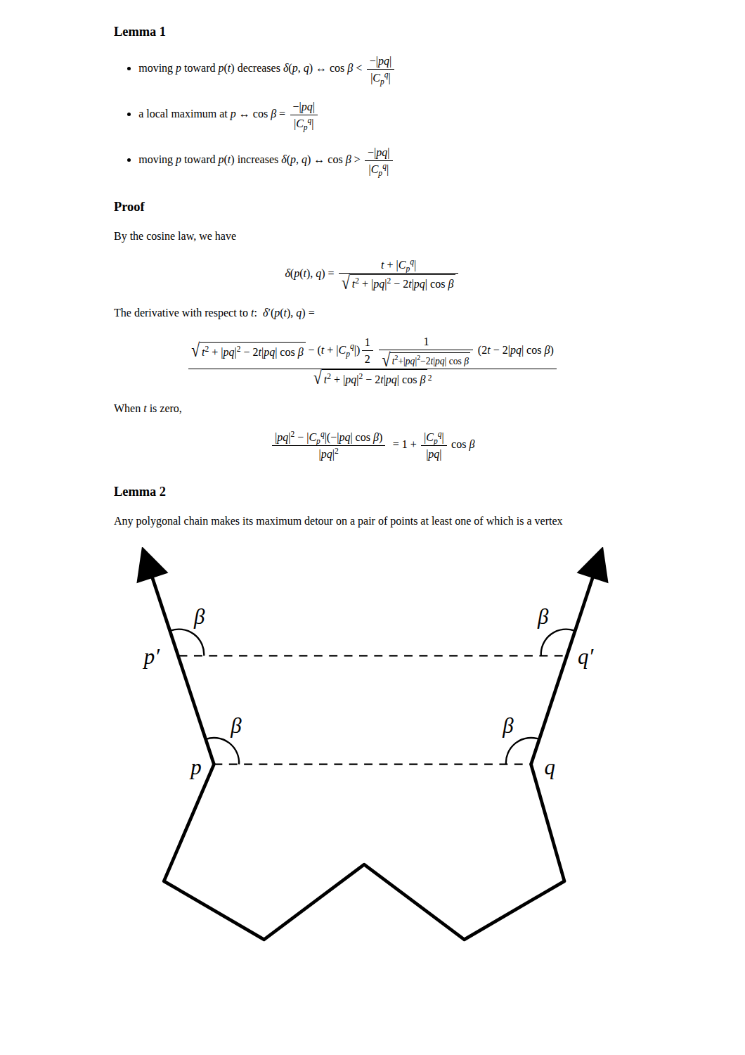Lemma 1
moving p toward p(t) decreases δ(p, q) ↔ cos β < −|pq||Cpq|
a local maximum at p ↔ cos β = −|pq||Cpq|
moving p toward p(t) increases δ(p, q) ↔ cos β > −|pq||Cpq|
Proof
By the cosine law, we have
δ(p(t), q) = t + |Cpq| √t2 + |pq|2 − 2t|pq| cos β
The derivative with respect to t: δ′(p(t), q) =
√t2 + |pq|2 − 2t|pq| cos β − (t + |Cpq|)12 1√t2+|pq|2−2t|pq| cos β (2t − 2|pq| cos β) √t2 + |pq|2 − 2t|pq| cos β 2
When t is zero,
|pq|2 − |Cpq|(−|pq| cos β) |pq|2 = 1 + |Cpq| |pq| cos β
Lemma 2
Any polygonal chain makes its maximum detour on a pair of points at least one of which is a vertex
β β β β p′ q′ p q